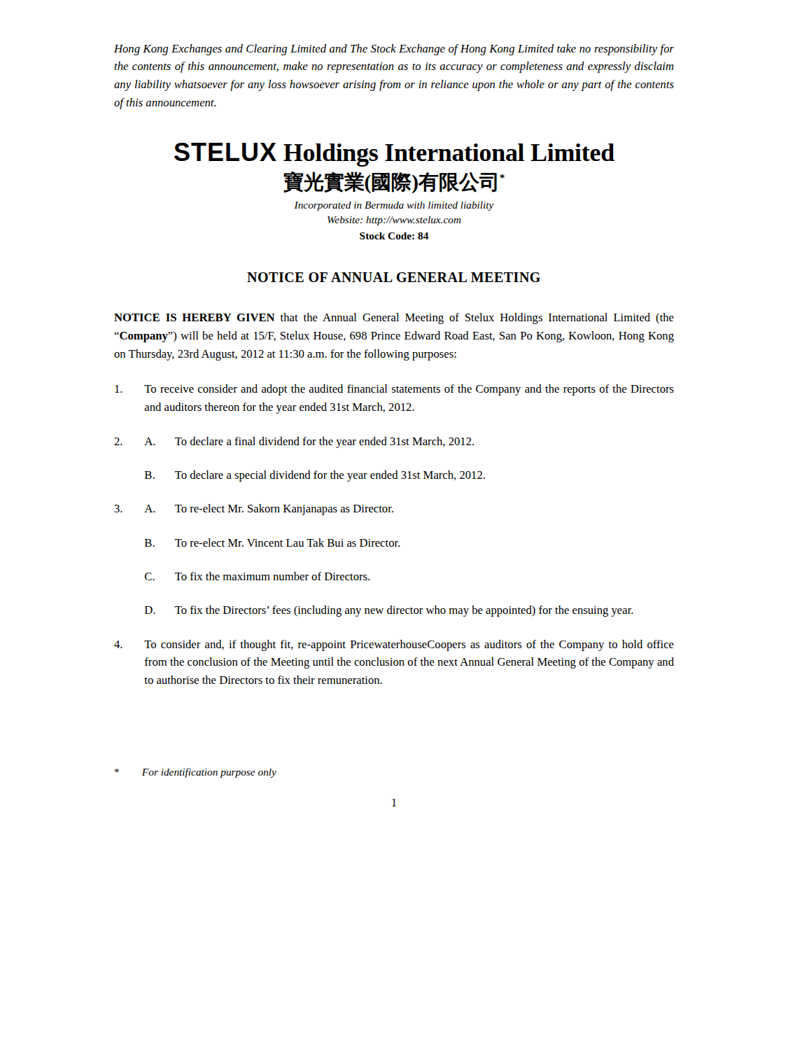Hong Kong Exchanges and Clearing Limited and The Stock Exchange of Hong Kong Limited take no responsibility for the contents of this announcement, make no representation as to its accuracy or completeness and expressly disclaim any liability whatsoever for any loss howsoever arising from or in reliance upon the whole or any part of the contents of this announcement.
STELUX Holdings International Limited
寶光實業(國際)有限公司*
Incorporated in Bermuda with limited liability
Website: http://www.stelux.com
Stock Code: 84
NOTICE OF ANNUAL GENERAL MEETING
NOTICE IS HEREBY GIVEN that the Annual General Meeting of Stelux Holdings International Limited (the “Company”) will be held at 15/F, Stelux House, 698 Prince Edward Road East, San Po Kong, Kowloon, Hong Kong on Thursday, 23rd August, 2012 at 11:30 a.m. for the following purposes:
To receive consider and adopt the audited financial statements of the Company and the reports of the Directors and auditors thereon for the year ended 31st March, 2012.
To declare a final dividend for the year ended 31st March, 2012.
To declare a special dividend for the year ended 31st March, 2012.
To re-elect Mr. Sakorn Kanjanapas as Director.
To re-elect Mr. Vincent Lau Tak Bui as Director.
To fix the maximum number of Directors.
To fix the Directors’ fees (including any new director who may be appointed) for the ensuing year.
To consider and, if thought fit, re-appoint PricewaterhouseCoopers as auditors of the Company to hold office from the conclusion of the Meeting until the conclusion of the next Annual General Meeting of the Company and to authorise the Directors to fix their remuneration.
*For identification purpose only
1